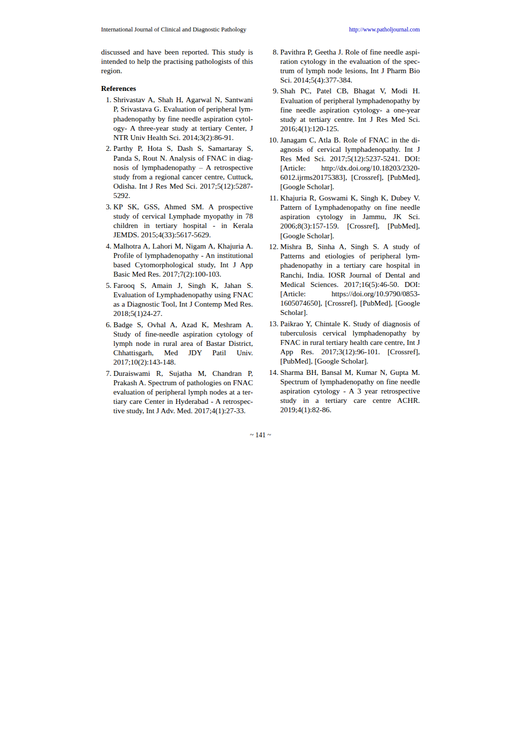International Journal of Clinical and Diagnostic Pathology http://www.patholjournal.com
discussed and have been reported. This study is intended to help the practising pathologists of this region.
References
Shrivastav A, Shah H, Agarwal N, Santwani P, Srivastava G. Evaluation of peripheral lymphadenopathy by fine needle aspiration cytology- A three-year study at tertiary Center, J NTR Univ Health Sci. 2014;3(2):86-91.
Parthy P, Hota S, Dash S, Samartaray S, Panda S, Rout N. Analysis of FNAC in diagnosis of lymphadenopathy – A retrospective study from a regional cancer centre, Cuttuck, Odisha. Int J Res Med Sci. 2017;5(12):5287-5292.
KP SK, GSS, Ahmed SM. A prospective study of cervical Lymphade myopathy in 78 children in tertiary hospital - in Kerala JEMDS. 2015;4(33):5617-5629.
Malhotra A, Lahori M, Nigam A, Khajuria A. Profile of lymphadenopathy - An institutional based Cytomorphological study, Int J App Basic Med Res. 2017;7(2):100-103.
Farooq S, Amain J, Singh K, Jahan S. Evaluation of Lymphadenopathy using FNAC as a Diagnostic Tool, Int J Contemp Med Res. 2018;5(1)24-27.
Badge S, Ovhal A, Azad K, Meshram A. Study of fine-needle aspiration cytology of lymph node in rural area of Bastar District, Chhattisgarh, Med JDY Patil Univ. 2017;10(2):143-148.
Duraiswami R, Sujatha M, Chandran P, Prakash A. Spectrum of pathologies on FNAC evaluation of peripheral lymph nodes at a tertiary care Center in Hyderabad - A retrospective study, Int J Adv. Med. 2017;4(1):27-33.
Pavithra P, Geetha J. Role of fine needle aspiration cytology in the evaluation of the spectrum of lymph node lesions, Int J Pharm Bio Sci. 2014;5(4):377-384.
Shah PC, Patel CB, Bhagat V, Modi H. Evaluation of peripheral lymphadenopathy by fine needle aspiration cytology- a one-year study at tertiary centre. Int J Res Med Sci. 2016;4(1):120-125.
Janagam C, Atla B. Role of FNAC in the diagnosis of cervical lymphadenopathy. Int J Res Med Sci. 2017;5(12):5237-5241. DOI: [Article: http://dx.doi.org/10.18203/2320-6012.ijrms20175383], [Crossref], [PubMed], [Google Scholar].
Khajuria R, Goswami K, Singh K, Dubey V. Pattern of Lymphadenopathy on fine needle aspiration cytology in Jammu, JK Sci. 2006;8(3):157-159. [Crossref], [PubMed], [Google Scholar].
Mishra B, Sinha A, Singh S. A study of Patterns and etiologies of peripheral lymphadenopathy in a tertiary care hospital in Ranchi, India. IOSR Journal of Dental and Medical Sciences. 2017;16(5):46-50. DOI: [Article: https://doi.org/10.9790/0853-1605074650], [Crossref], [PubMed], [Google Scholar].
Paikrao Y, Chintale K. Study of diagnosis of tuberculosis cervical lymphadenopathy by FNAC in rural tertiary health care centre, Int J App Res. 2017;3(12):96-101. [Crossref], [PubMed], [Google Scholar].
Sharma BH, Bansal M, Kumar N, Gupta M. Spectrum of lymphadenopathy on fine needle aspiration cytology - A 3 year retrospective study in a tertiary care centre ACHR. 2019;4(1):82-86.
~ 141 ~